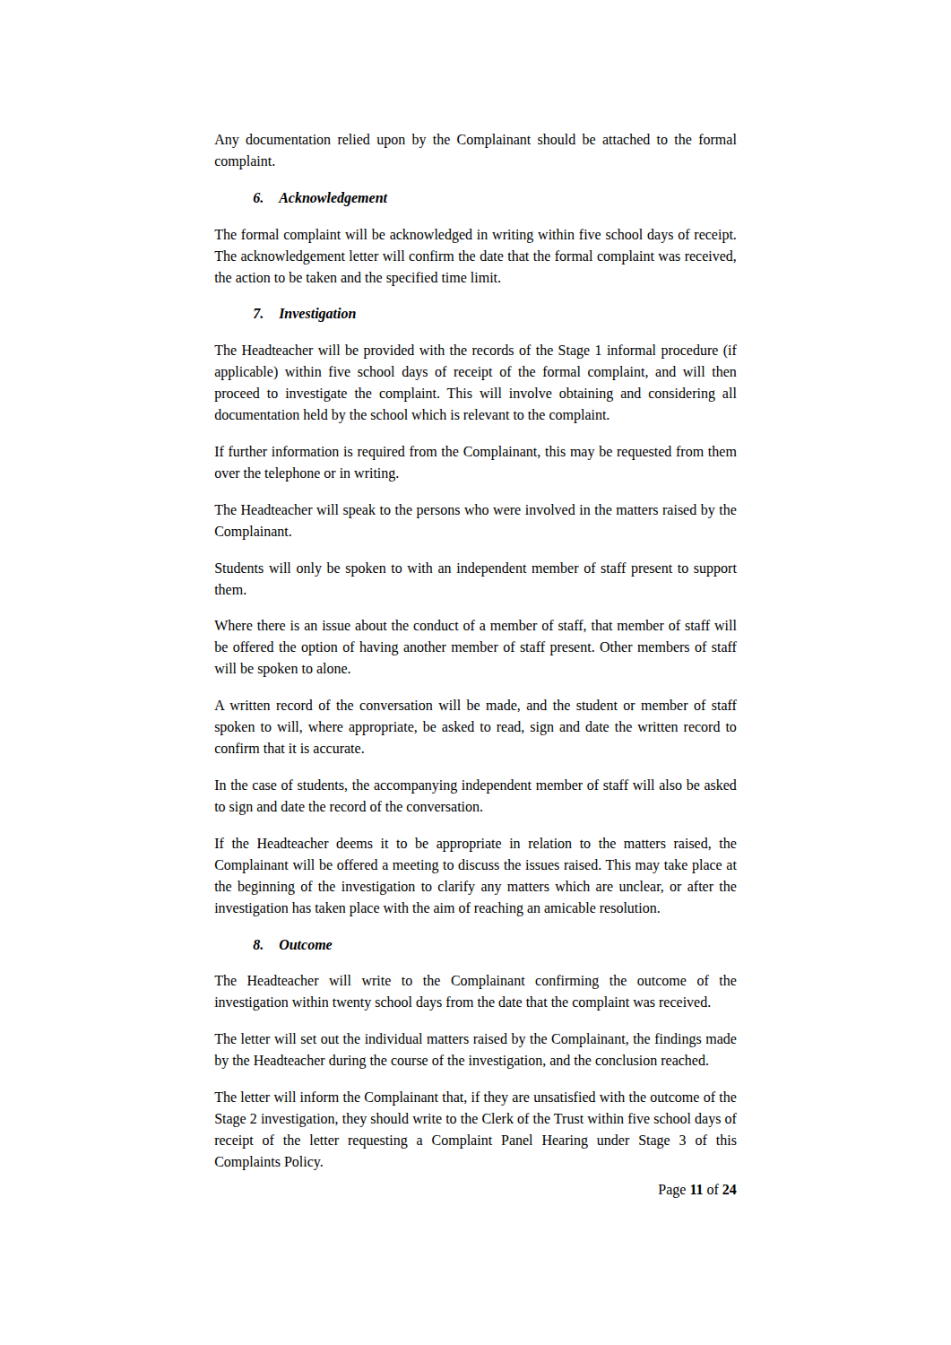Any documentation relied upon by the Complainant should be attached to the formal complaint.
6. Acknowledgement
The formal complaint will be acknowledged in writing within five school days of receipt. The acknowledgement letter will confirm the date that the formal complaint was received, the action to be taken and the specified time limit.
7. Investigation
The Headteacher will be provided with the records of the Stage 1 informal procedure (if applicable) within five school days of receipt of the formal complaint, and will then proceed to investigate the complaint. This will involve obtaining and considering all documentation held by the school which is relevant to the complaint.
If further information is required from the Complainant, this may be requested from them over the telephone or in writing.
The Headteacher will speak to the persons who were involved in the matters raised by the Complainant.
Students will only be spoken to with an independent member of staff present to support them.
Where there is an issue about the conduct of a member of staff, that member of staff will be offered the option of having another member of staff present. Other members of staff will be spoken to alone.
A written record of the conversation will be made, and the student or member of staff spoken to will, where appropriate, be asked to read, sign and date the written record to confirm that it is accurate.
In the case of students, the accompanying independent member of staff will also be asked to sign and date the record of the conversation.
If the Headteacher deems it to be appropriate in relation to the matters raised, the Complainant will be offered a meeting to discuss the issues raised. This may take place at the beginning of the investigation to clarify any matters which are unclear, or after the investigation has taken place with the aim of reaching an amicable resolution.
8. Outcome
The Headteacher will write to the Complainant confirming the outcome of the investigation within twenty school days from the date that the complaint was received.
The letter will set out the individual matters raised by the Complainant, the findings made by the Headteacher during the course of the investigation, and the conclusion reached.
The letter will inform the Complainant that, if they are unsatisfied with the outcome of the Stage 2 investigation, they should write to the Clerk of the Trust within five school days of receipt of the letter requesting a Complaint Panel Hearing under Stage 3 of this Complaints Policy.
Page 11 of 24